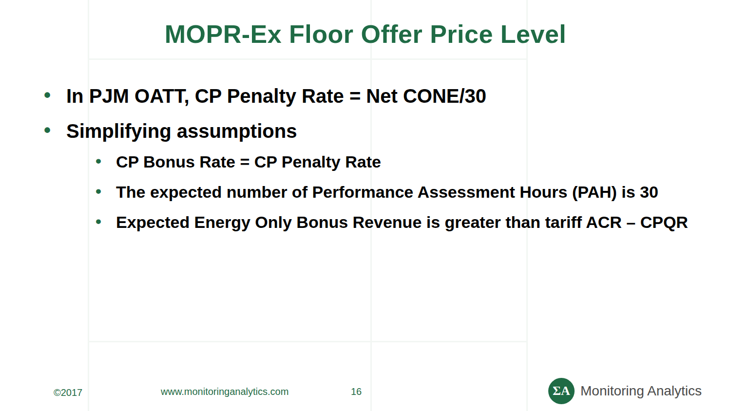MOPR-Ex Floor Offer Price Level
In PJM OATT, CP Penalty Rate = Net CONE/30
Simplifying assumptions
CP Bonus Rate = CP Penalty Rate
The expected number of Performance Assessment Hours (PAH) is 30
Expected Energy Only Bonus Revenue is greater than tariff ACR – CPQR
©2017 www.monitoringanalytics.com 16
ΣA
Monitoring Analytics